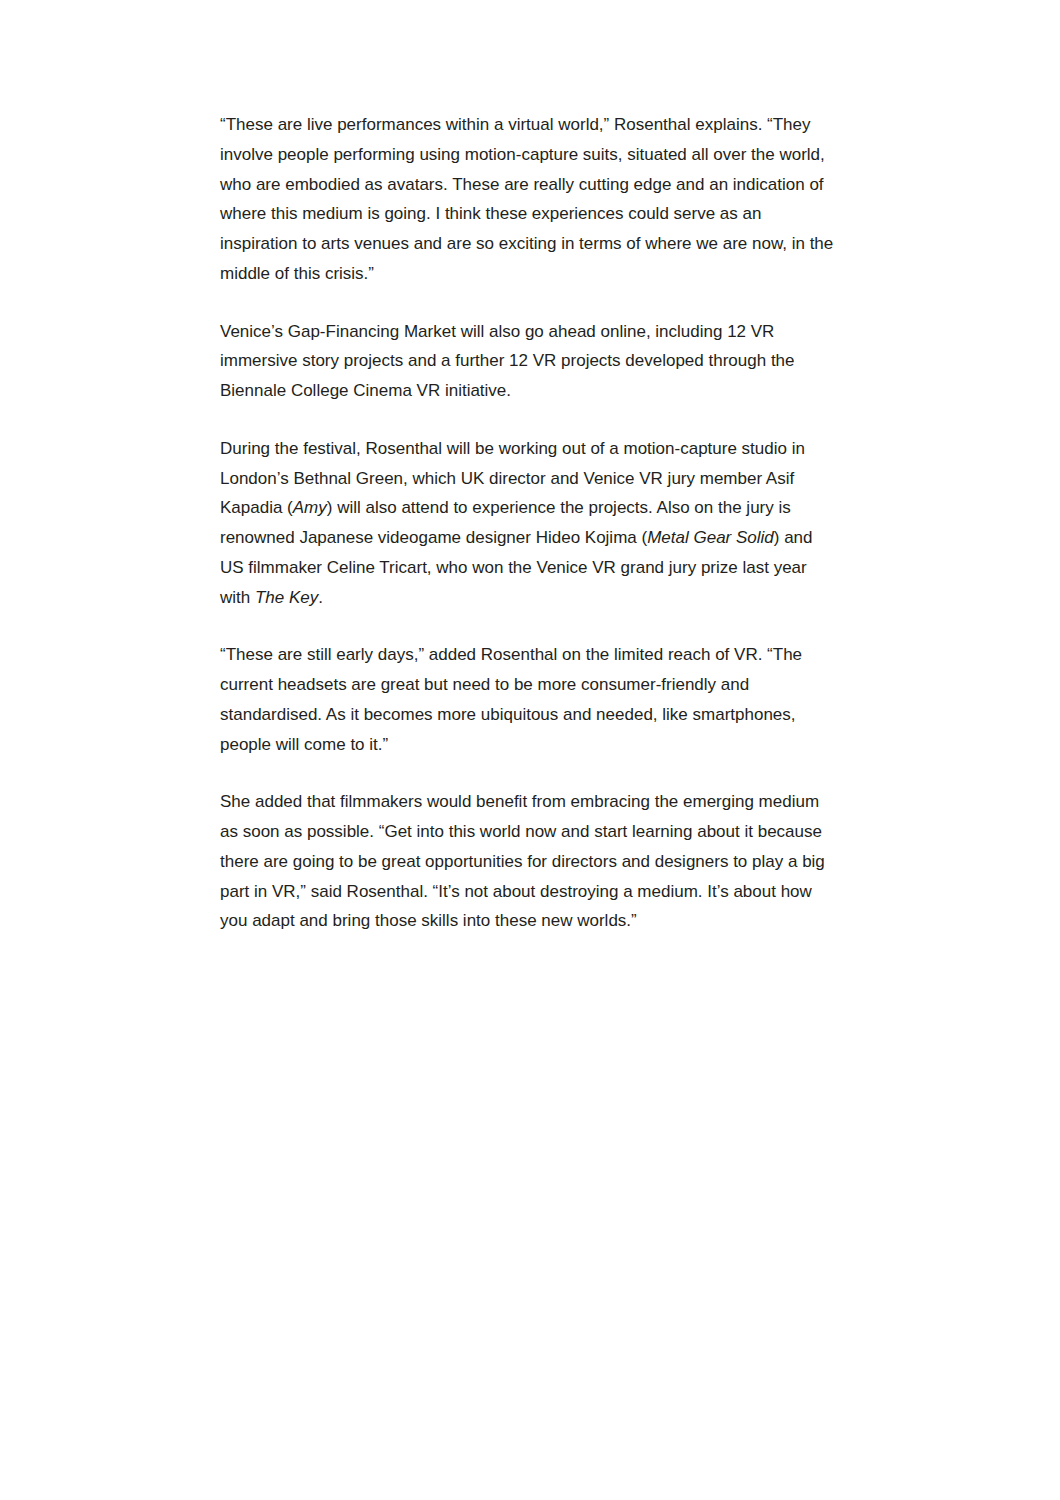“These are live performances within a virtual world,” Rosenthal explains. “They involve people performing using motion-capture suits, situated all over the world, who are embodied as avatars. These are really cutting edge and an indication of where this medium is going. I think these experiences could serve as an inspiration to arts venues and are so exciting in terms of where we are now, in the middle of this crisis.”
Venice’s Gap-Financing Market will also go ahead online, including 12 VR immersive story projects and a further 12 VR projects developed through the Biennale College Cinema VR initiative.
During the festival, Rosenthal will be working out of a motion-capture studio in London’s Bethnal Green, which UK director and Venice VR jury member Asif Kapadia (Amy) will also attend to experience the projects. Also on the jury is renowned Japanese videogame designer Hideo Kojima (Metal Gear Solid) and US filmmaker Celine Tricart, who won the Venice VR grand jury prize last year with The Key.
“These are still early days,” added Rosenthal on the limited reach of VR. “The current headsets are great but need to be more consumer-friendly and standardised. As it becomes more ubiquitous and needed, like smartphones, people will come to it.”
She added that filmmakers would benefit from embracing the emerging medium as soon as possible. “Get into this world now and start learning about it because there are going to be great opportunities for directors and designers to play a big part in VR,” said Rosenthal. “It’s not about destroying a medium. It’s about how you adapt and bring those skills into these new worlds.”